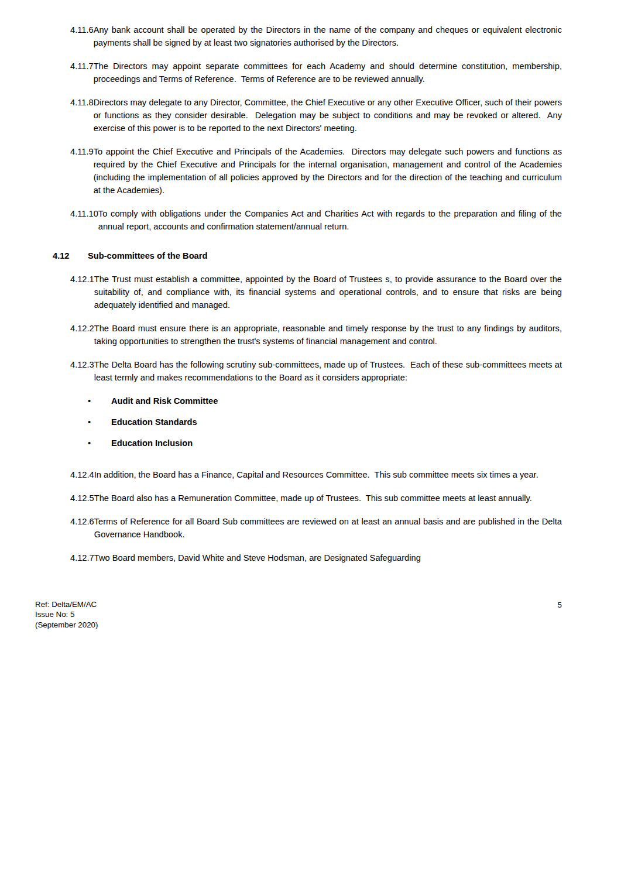4.11.6
Any bank account shall be operated by the Directors in the name of the company and cheques or equivalent electronic payments shall be signed by at least two signatories authorised by the Directors.
4.11.7
The Directors may appoint separate committees for each Academy and should determine constitution, membership, proceedings and Terms of Reference. Terms of Reference are to be reviewed annually.
4.11.8
Directors may delegate to any Director, Committee, the Chief Executive or any other Executive Officer, such of their powers or functions as they consider desirable. Delegation may be subject to conditions and may be revoked or altered. Any exercise of this power is to be reported to the next Directors' meeting.
4.11.9
To appoint the Chief Executive and Principals of the Academies. Directors may delegate such powers and functions as required by the Chief Executive and Principals for the internal organisation, management and control of the Academies (including the implementation of all policies approved by the Directors and for the direction of the teaching and curriculum at the Academies).
4.11.10
To comply with obligations under the Companies Act and Charities Act with regards to the preparation and filing of the annual report, accounts and confirmation statement/annual return.
4.12
Sub-committees of the Board
4.12.1
The Trust must establish a committee, appointed by the Board of Trustees s, to provide assurance to the Board over the suitability of, and compliance with, its financial systems and operational controls, and to ensure that risks are being adequately identified and managed.
4.12.2
The Board must ensure there is an appropriate, reasonable and timely response by the trust to any findings by auditors, taking opportunities to strengthen the trust's systems of financial management and control.
4.12.3
The Delta Board has the following scrutiny sub-committees, made up of Trustees. Each of these sub-committees meets at least termly and makes recommendations to the Board as it considers appropriate:
Audit and Risk Committee
Education Standards
Education Inclusion
4.12.4
In addition, the Board has a Finance, Capital and Resources Committee. This sub committee meets six times a year.
4.12.5
The Board also has a Remuneration Committee, made up of Trustees. This sub committee meets at least annually.
4.12.6
Terms of Reference for all Board Sub committees are reviewed on at least an annual basis and are published in the Delta Governance Handbook.
4.12.7
Two Board members, David White and Steve Hodsman, are Designated Safeguarding
Ref: Delta/EM/AC
Issue No: 5
(September 2020)
5